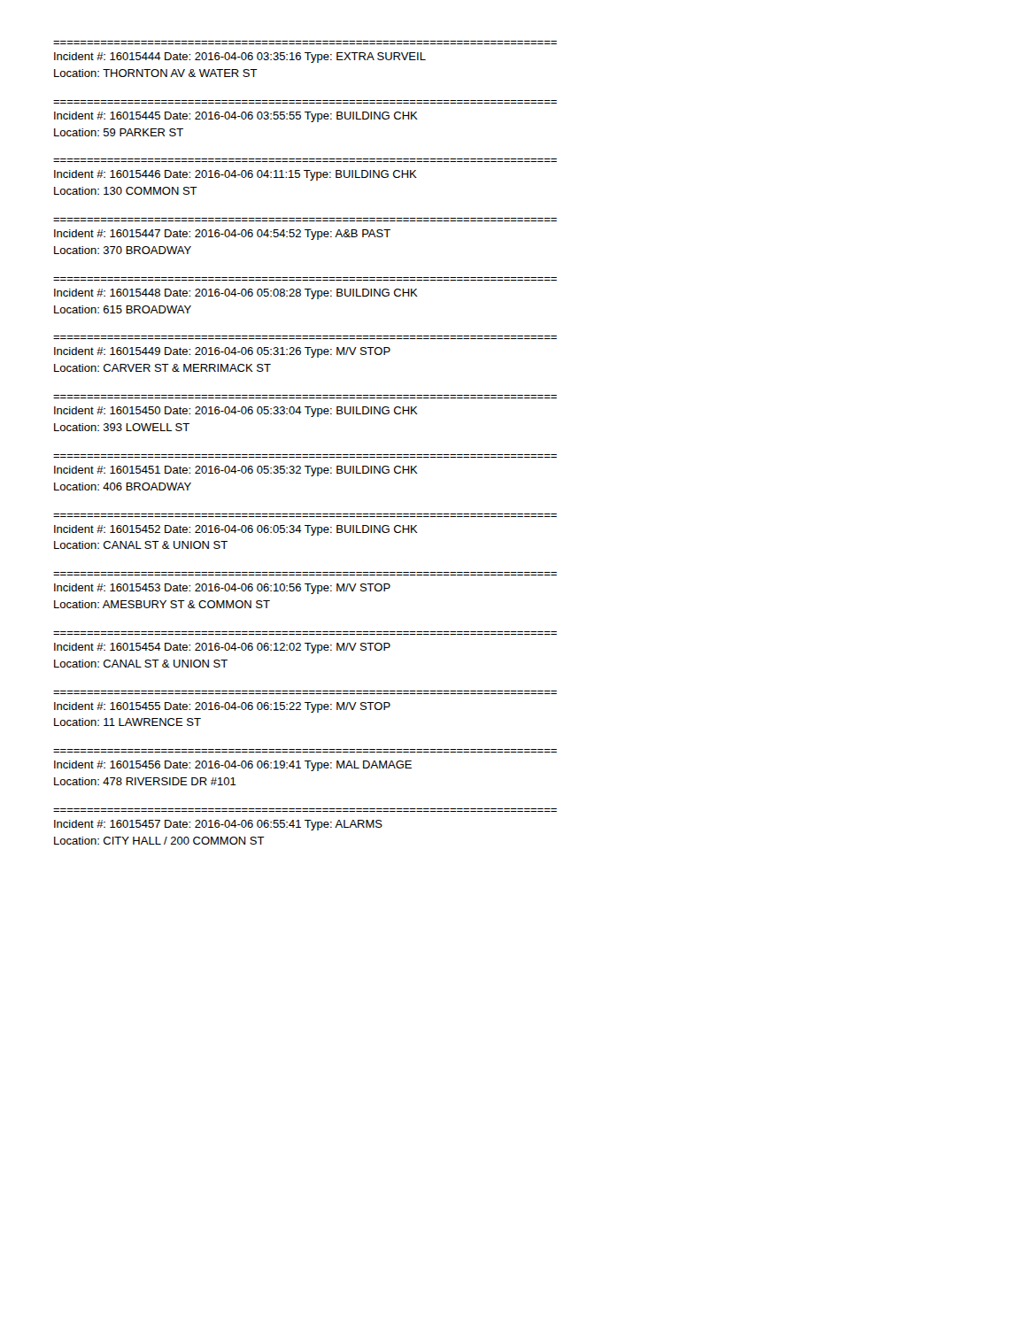===========================================================================
Incident #: 16015444 Date: 2016-04-06 03:35:16 Type: EXTRA SURVEIL
Location: THORNTON AV & WATER ST
===========================================================================
Incident #: 16015445 Date: 2016-04-06 03:55:55 Type: BUILDING CHK
Location: 59 PARKER ST
===========================================================================
Incident #: 16015446 Date: 2016-04-06 04:11:15 Type: BUILDING CHK
Location: 130 COMMON ST
===========================================================================
Incident #: 16015447 Date: 2016-04-06 04:54:52 Type: A&B PAST
Location: 370 BROADWAY
===========================================================================
Incident #: 16015448 Date: 2016-04-06 05:08:28 Type: BUILDING CHK
Location: 615 BROADWAY
===========================================================================
Incident #: 16015449 Date: 2016-04-06 05:31:26 Type: M/V STOP
Location: CARVER ST & MERRIMACK ST
===========================================================================
Incident #: 16015450 Date: 2016-04-06 05:33:04 Type: BUILDING CHK
Location: 393 LOWELL ST
===========================================================================
Incident #: 16015451 Date: 2016-04-06 05:35:32 Type: BUILDING CHK
Location: 406 BROADWAY
===========================================================================
Incident #: 16015452 Date: 2016-04-06 06:05:34 Type: BUILDING CHK
Location: CANAL ST & UNION ST
===========================================================================
Incident #: 16015453 Date: 2016-04-06 06:10:56 Type: M/V STOP
Location: AMESBURY ST & COMMON ST
===========================================================================
Incident #: 16015454 Date: 2016-04-06 06:12:02 Type: M/V STOP
Location: CANAL ST & UNION ST
===========================================================================
Incident #: 16015455 Date: 2016-04-06 06:15:22 Type: M/V STOP
Location: 11 LAWRENCE ST
===========================================================================
Incident #: 16015456 Date: 2016-04-06 06:19:41 Type: MAL DAMAGE
Location: 478 RIVERSIDE DR #101
===========================================================================
Incident #: 16015457 Date: 2016-04-06 06:55:41 Type: ALARMS
Location: CITY HALL / 200 COMMON ST